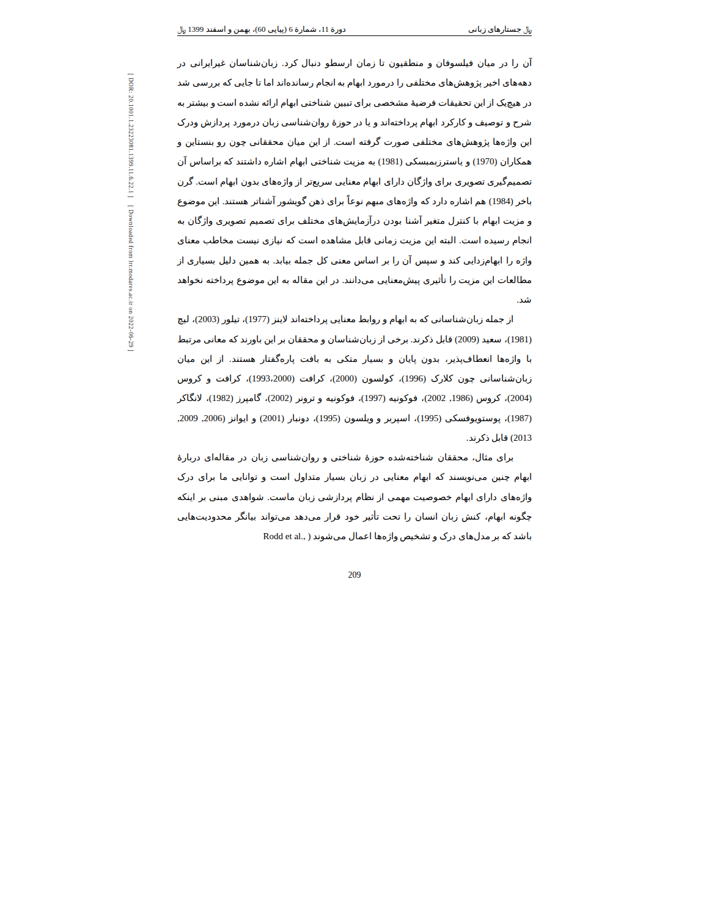[ DOR: 20.1001.1.23223081.1399.11.6.22.1 ] [ Downloaded from lrr.modares.ac.ir on 2022-06-29 ]
﷼ جستارهای زبانی
دورة 11، شمارة 6 (پیاپی 60)، بهمن و اسفند 1399 ﷼
آن را در میان فیلسوفان و منطقیون تا زمان ارسطو دنبال کرد. زبان‌شناسان غیرایرانی در دهه‌های اخیر پژوهش‌های مختلفی را درمورد ابهام به انجام رسانده‌اند اما تا جایی که بررسی شد در هیچ‌یک از این تحقیقات فرضیۀ مشخصی برای تبیین شناختی ابهام ارائه نشده است و بیشتر به شرح و توصیف و کارکرد ابهام پرداخته‌اند و یا در حوزۀ روان‌شناسی زبان درمورد پردازش ودرک این واژه‌ها پژوهش‌های مختلفی صورت گرفته است. از این میان محققانی چون رو بنستاین و همکاران (1970) و یاسترزبمبسکی (1981) به مزیت شناختی ابهام اشاره داشتند که براساس آن تصمیم‌گیری تصویری برای واژگان دارای ابهام معنایی سریع‌تر از واژه‌های بدون ابهام است. گرن باخر (1984) هم اشاره دارد که واژه‌های مبهم نوعاً برای ذهن گویشور آشناتر هستند. این موضوع و مزیت ابهام با کنترل متغیر آشنا بودن درآزمایش‌های مختلف برای تصمیم تصویری واژگان به انجام رسیده است. البته این مزیت زمانی قابل مشاهده است که نیازی نیست مخاطب معنای واژه را ابهام‌زدایی کند و سپس آن را بر اساس معنی کل جمله بیابد. به همین دلیل بسیاری از مطالعات این مزیت را تأثیری پیش‌معنایی می‌دانند. در این مقاله به این موضوع پرداخته نخواهد شد.
از جمله زبان‌شناسانی که به ابهام و روابط معنایی پرداخته‌اند لاینز (1977)، تیلور (2003)، لیچ (1981)، سعید (2009) قابل ذکرند. برخی از زبان‌شناسان و محققان بر این باورند که معانی مرتبط با واژه‌ها انعطاف‌پذیر، بدون پایان و بسیار متکی به بافت پاره‌گفتار هستند. از این میان زبان‌شناسانی چون کلارک (1996)، کولسون (2000)، کرافت (1993،2000)، کرافت و کروس (2004)، کروس (1986, 2002)، فوکونیه (1997)، فوکونیه و ترونر (2002)، گامپرز (1982)، لانگاکر (1987)، پوستویوفسکی (1995)، اسپربر و ویلسون (1995)، دونبار (2001) و ایوانز (2006, 2009, 2013) قابل ذکرند.
برای مثال، محققان شناخته‌شده حوزۀ شناختی و روان‌شناسی زبان در مقاله‌ای دربارۀ ابهام چنین می‌نویسند که ابهام معنایی در زبان بسیار متداول است و توانایی ما برای درک واژه‌های دارای ابهام خصوصیت مهمی از نظام پردازشی زبان ماست. شواهدی مبنی بر اینکه چگونه ابهام، کنش زبان انسان را تحت تأثیر خود قرار می‌دهد می‌تواند بیانگر محدودیت‌هایی باشد که بر مدل‌های درک و تشخیص واژه‌ها اعمال می‌شوند ( ,.Rodd et al
209